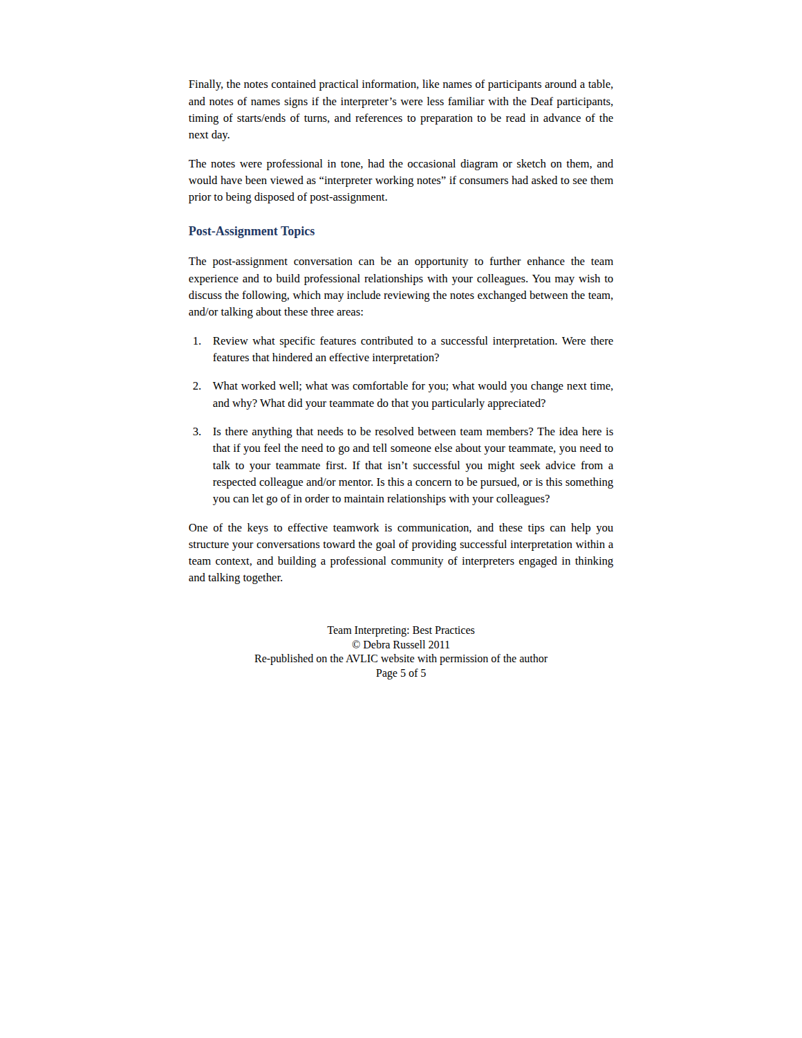Finally, the notes contained practical information, like names of participants around a table, and notes of names signs if the interpreter’s were less familiar with the Deaf participants, timing of starts/ends of turns, and references to preparation to be read in advance of the next day.
The notes were professional in tone, had the occasional diagram or sketch on them, and would have been viewed as “interpreter working notes” if consumers had asked to see them prior to being disposed of post-assignment.
Post-Assignment Topics
The post-assignment conversation can be an opportunity to further enhance the team experience and to build professional relationships with your colleagues. You may wish to discuss the following, which may include reviewing the notes exchanged between the team, and/or talking about these three areas:
Review what specific features contributed to a successful interpretation. Were there features that hindered an effective interpretation?
What worked well; what was comfortable for you; what would you change next time, and why? What did your teammate do that you particularly appreciated?
Is there anything that needs to be resolved between team members? The idea here is that if you feel the need to go and tell someone else about your teammate, you need to talk to your teammate first. If that isn’t successful you might seek advice from a respected colleague and/or mentor. Is this a concern to be pursued, or is this something you can let go of in order to maintain relationships with your colleagues?
One of the keys to effective teamwork is communication, and these tips can help you structure your conversations toward the goal of providing successful interpretation within a team context, and building a professional community of interpreters engaged in thinking and talking together.
Team Interpreting: Best Practices
© Debra Russell 2011
Re-published on the AVLIC website with permission of the author
Page 5 of 5